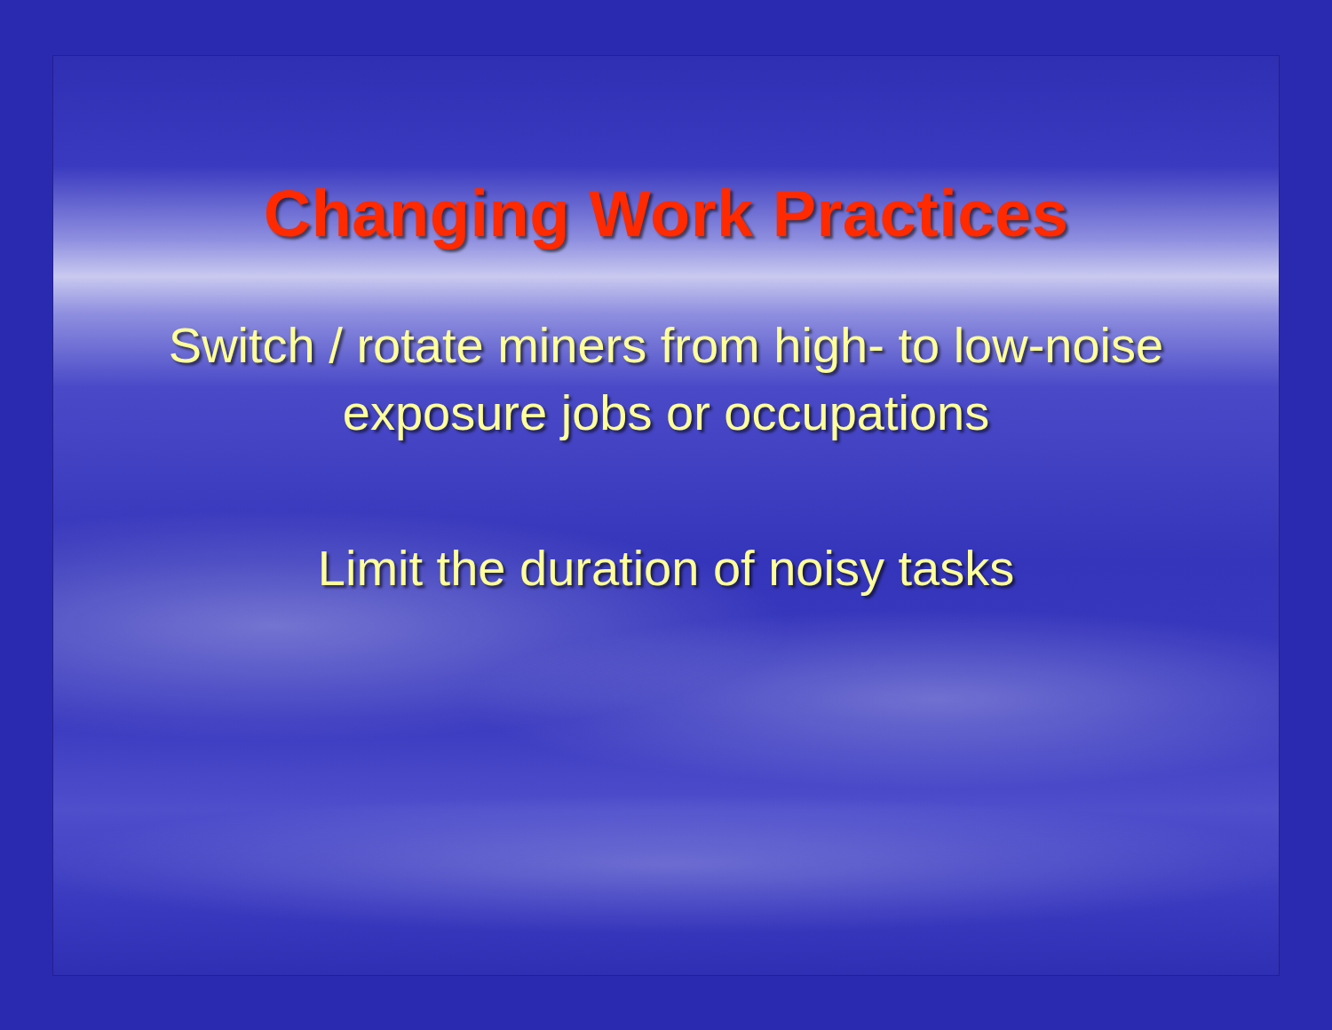Changing Work Practices
Switch / rotate miners from high- to low-noise exposure jobs or occupations
Limit the duration of noisy tasks